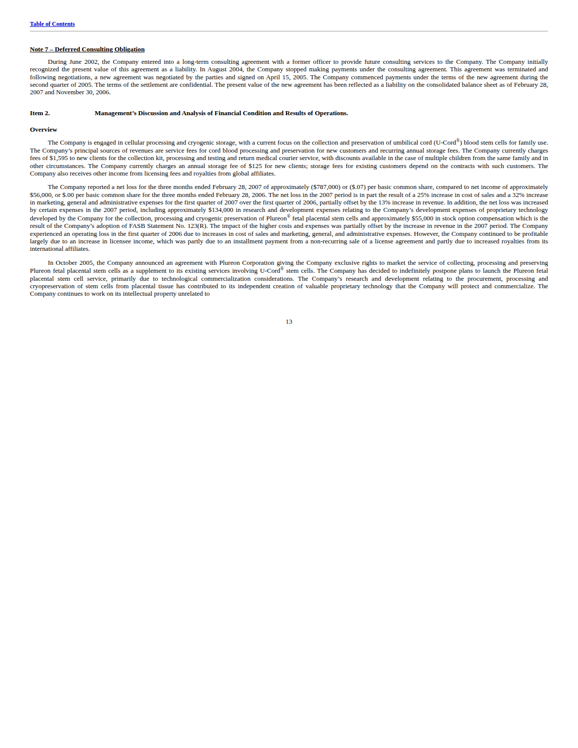Table of Contents
Note 7 – Deferred Consulting Obligation
During June 2002, the Company entered into a long-term consulting agreement with a former officer to provide future consulting services to the Company. The Company initially recognized the present value of this agreement as a liability. In August 2004, the Company stopped making payments under the consulting agreement. This agreement was terminated and following negotiations, a new agreement was negotiated by the parties and signed on April 15, 2005. The Company commenced payments under the terms of the new agreement during the second quarter of 2005. The terms of the settlement are confidential. The present value of the new agreement has been reflected as a liability on the consolidated balance sheet as of February 28, 2007 and November 30, 2006.
Item 2. Management’s Discussion and Analysis of Financial Condition and Results of Operations.
Overview
The Company is engaged in cellular processing and cryogenic storage, with a current focus on the collection and preservation of umbilical cord (U-Cord®) blood stem cells for family use. The Company’s principal sources of revenues are service fees for cord blood processing and preservation for new customers and recurring annual storage fees. The Company currently charges fees of $1,595 to new clients for the collection kit, processing and testing and return medical courier service, with discounts available in the case of multiple children from the same family and in other circumstances. The Company currently charges an annual storage fee of $125 for new clients; storage fees for existing customers depend on the contracts with such customers. The Company also receives other income from licensing fees and royalties from global affiliates.
The Company reported a net loss for the three months ended February 28, 2007 of approximately ($787,000) or ($.07) per basic common share, compared to net income of approximately $56,000, or $.00 per basic common share for the three months ended February 28, 2006. The net loss in the 2007 period is in part the result of a 25% increase in cost of sales and a 32% increase in marketing, general and administrative expenses for the first quarter of 2007 over the first quarter of 2006, partially offset by the 13% increase in revenue. In addition, the net loss was increased by certain expenses in the 2007 period, including approximately $134,000 in research and development expenses relating to the Company’s development expenses of proprietary technology developed by the Company for the collection, processing and cryogenic preservation of Plureon® fetal placental stem cells and approximately $55,000 in stock option compensation which is the result of the Company’s adoption of FASB Statement No. 123(R). The impact of the higher costs and expenses was partially offset by the increase in revenue in the 2007 period. The Company experienced an operating loss in the first quarter of 2006 due to increases in cost of sales and marketing, general, and administrative expenses. However, the Company continued to be profitable largely due to an increase in licensee income, which was partly due to an installment payment from a non-recurring sale of a license agreement and partly due to increased royalties from its international affiliates.
In October 2005, the Company announced an agreement with Plureon Corporation giving the Company exclusive rights to market the service of collecting, processing and preserving Plureon fetal placental stem cells as a supplement to its existing services involving U-Cord® stem cells. The Company has decided to indefinitely postpone plans to launch the Plureon fetal placental stem cell service, primarily due to technological commercialization considerations. The Company’s research and development relating to the procurement, processing and cryopreservation of stem cells from placental tissue has contributed to its independent creation of valuable proprietary technology that the Company will protect and commercialize. The Company continues to work on its intellectual property unrelated to
13